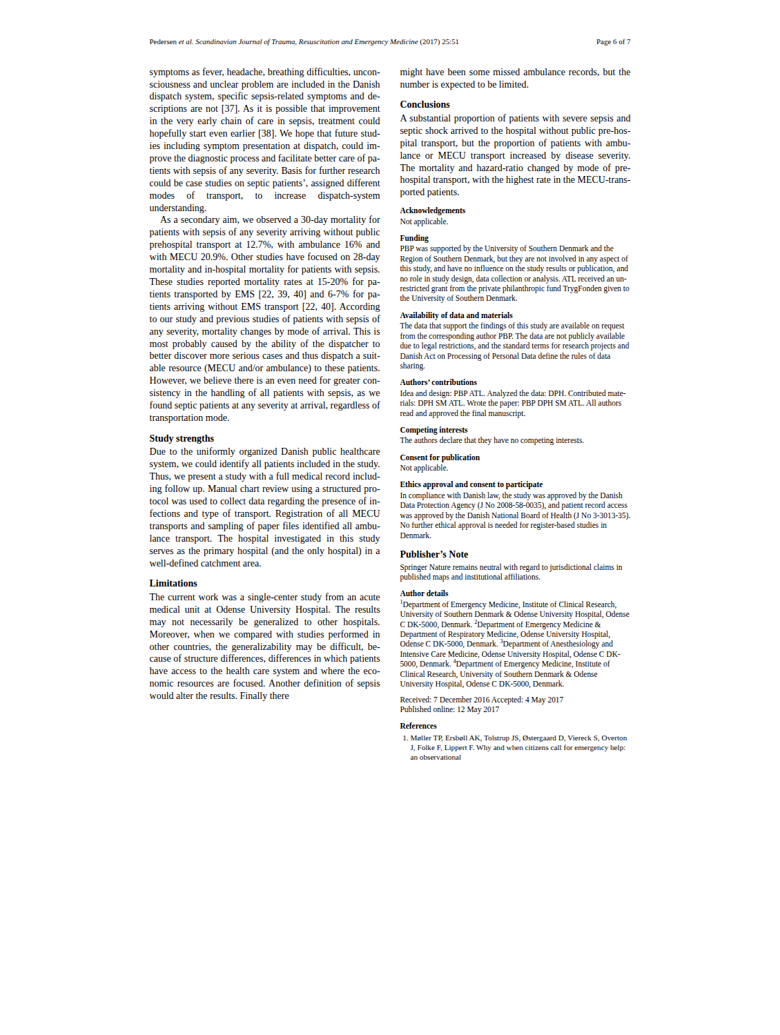Pedersen et al. Scandinavian Journal of Trauma, Resuscitation and Emergency Medicine (2017) 25:51
Page 6 of 7
symptoms as fever, headache, breathing difficulties, unconsciousness and unclear problem are included in the Danish dispatch system, specific sepsis-related symptoms and descriptions are not [37]. As it is possible that improvement in the very early chain of care in sepsis, treatment could hopefully start even earlier [38]. We hope that future studies including symptom presentation at dispatch, could improve the diagnostic process and facilitate better care of patients with sepsis of any severity. Basis for further research could be case studies on septic patients’, assigned different modes of transport, to increase dispatch-system understanding.
As a secondary aim, we observed a 30-day mortality for patients with sepsis of any severity arriving without public prehospital transport at 12.7%, with ambulance 16% and with MECU 20.9%. Other studies have focused on 28-day mortality and in-hospital mortality for patients with sepsis. These studies reported mortality rates at 15-20% for patients transported by EMS [22, 39, 40] and 6-7% for patients arriving without EMS transport [22, 40]. According to our study and previous studies of patients with sepsis of any severity, mortality changes by mode of arrival. This is most probably caused by the ability of the dispatcher to better discover more serious cases and thus dispatch a suitable resource (MECU and/or ambulance) to these patients. However, we believe there is an even need for greater consistency in the handling of all patients with sepsis, as we found septic patients at any severity at arrival, regardless of transportation mode.
Study strengths
Due to the uniformly organized Danish public healthcare system, we could identify all patients included in the study. Thus, we present a study with a full medical record including follow up. Manual chart review using a structured protocol was used to collect data regarding the presence of infections and type of transport. Registration of all MECU transports and sampling of paper files identified all ambulance transport. The hospital investigated in this study serves as the primary hospital (and the only hospital) in a well-defined catchment area.
Limitations
The current work was a single-center study from an acute medical unit at Odense University Hospital. The results may not necessarily be generalized to other hospitals. Moreover, when we compared with studies performed in other countries, the generalizability may be difficult, because of structure differences, differences in which patients have access to the health care system and where the economic resources are focused. Another definition of sepsis would alter the results. Finally there
might have been some missed ambulance records, but the number is expected to be limited.
Conclusions
A substantial proportion of patients with severe sepsis and septic shock arrived to the hospital without public pre-hospital transport, but the proportion of patients with ambulance or MECU transport increased by disease severity. The mortality and hazard-ratio changed by mode of pre-hospital transport, with the highest rate in the MECU-transported patients.
Acknowledgements
Not applicable.
Funding
PBP was supported by the University of Southern Denmark and the Region of Southern Denmark, but they are not involved in any aspect of this study, and have no influence on the study results or publication, and no role in study design, data collection or analysis. ATL received an unrestricted grant from the private philanthropic fund TrygFonden given to the University of Southern Denmark.
Availability of data and materials
The data that support the findings of this study are available on request from the corresponding author PBP. The data are not publicly available due to legal restrictions, and the standard terms for research projects and Danish Act on Processing of Personal Data define the rules of data sharing.
Authors’ contributions
Idea and design: PBP ATL. Analyzed the data: DPH. Contributed materials: DPH SM ATL. Wrote the paper: PBP DPH SM ATL. All authors read and approved the final manuscript.
Competing interests
The authors declare that they have no competing interests.
Consent for publication
Not applicable.
Ethics approval and consent to participate
In compliance with Danish law, the study was approved by the Danish Data Protection Agency (J No 2008-58-0035), and patient record access was approved by the Danish National Board of Health (J No 3-3013-35). No further ethical approval is needed for register-based studies in Denmark.
Publisher’s Note
Springer Nature remains neutral with regard to jurisdictional claims in published maps and institutional affiliations.
Author details
1Department of Emergency Medicine, Institute of Clinical Research, University of Southern Denmark & Odense University Hospital, Odense C DK-5000, Denmark. 2Department of Emergency Medicine & Department of Respiratory Medicine, Odense University Hospital, Odense C DK-5000, Denmark. 3Department of Anesthesiology and Intensive Care Medicine, Odense University Hospital, Odense C DK-5000, Denmark. 4Department of Emergency Medicine, Institute of Clinical Research, University of Southern Denmark & Odense University Hospital, Odense C DK-5000, Denmark.
Received: 7 December 2016 Accepted: 4 May 2017
Published online: 12 May 2017
References
Møller TP, Ersbøll AK, Tolstrup JS, Østergaard D, Viereck S, Overton J, Folke F, Lippert F. Why and when citizens call for emergency help: an observational